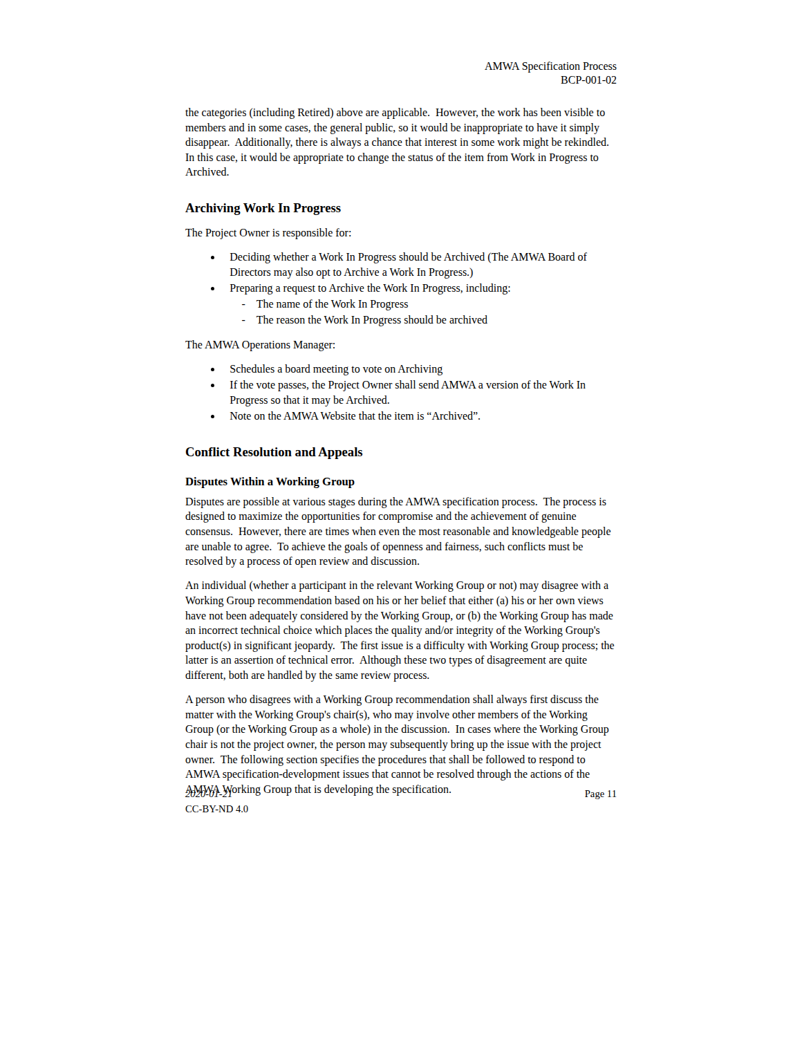AMWA Specification Process
BCP-001-02
the categories (including Retired) above are applicable. However, the work has been visible to members and in some cases, the general public, so it would be inappropriate to have it simply disappear. Additionally, there is always a chance that interest in some work might be rekindled. In this case, it would be appropriate to change the status of the item from Work in Progress to Archived.
Archiving Work In Progress
The Project Owner is responsible for:
Deciding whether a Work In Progress should be Archived (The AMWA Board of Directors may also opt to Archive a Work In Progress.)
Preparing a request to Archive the Work In Progress, including:
The name of the Work In Progress
The reason the Work In Progress should be archived
The AMWA Operations Manager:
Schedules a board meeting to vote on Archiving
If the vote passes, the Project Owner shall send AMWA a version of the Work In Progress so that it may be Archived.
Note on the AMWA Website that the item is “Archived”.
Conflict Resolution and Appeals
Disputes Within a Working Group
Disputes are possible at various stages during the AMWA specification process. The process is designed to maximize the opportunities for compromise and the achievement of genuine consensus. However, there are times when even the most reasonable and knowledgeable people are unable to agree. To achieve the goals of openness and fairness, such conflicts must be resolved by a process of open review and discussion.
An individual (whether a participant in the relevant Working Group or not) may disagree with a Working Group recommendation based on his or her belief that either (a) his or her own views have not been adequately considered by the Working Group, or (b) the Working Group has made an incorrect technical choice which places the quality and/or integrity of the Working Group's product(s) in significant jeopardy. The first issue is a difficulty with Working Group process; the latter is an assertion of technical error. Although these two types of disagreement are quite different, both are handled by the same review process.
A person who disagrees with a Working Group recommendation shall always first discuss the matter with the Working Group's chair(s), who may involve other members of the Working Group (or the Working Group as a whole) in the discussion. In cases where the Working Group chair is not the project owner, the person may subsequently bring up the issue with the project owner. The following section specifies the procedures that shall be followed to respond to AMWA specification-development issues that cannot be resolved through the actions of the AMWA Working Group that is developing the specification.
2020-01-21 Page 11
CC-BY-ND 4.0